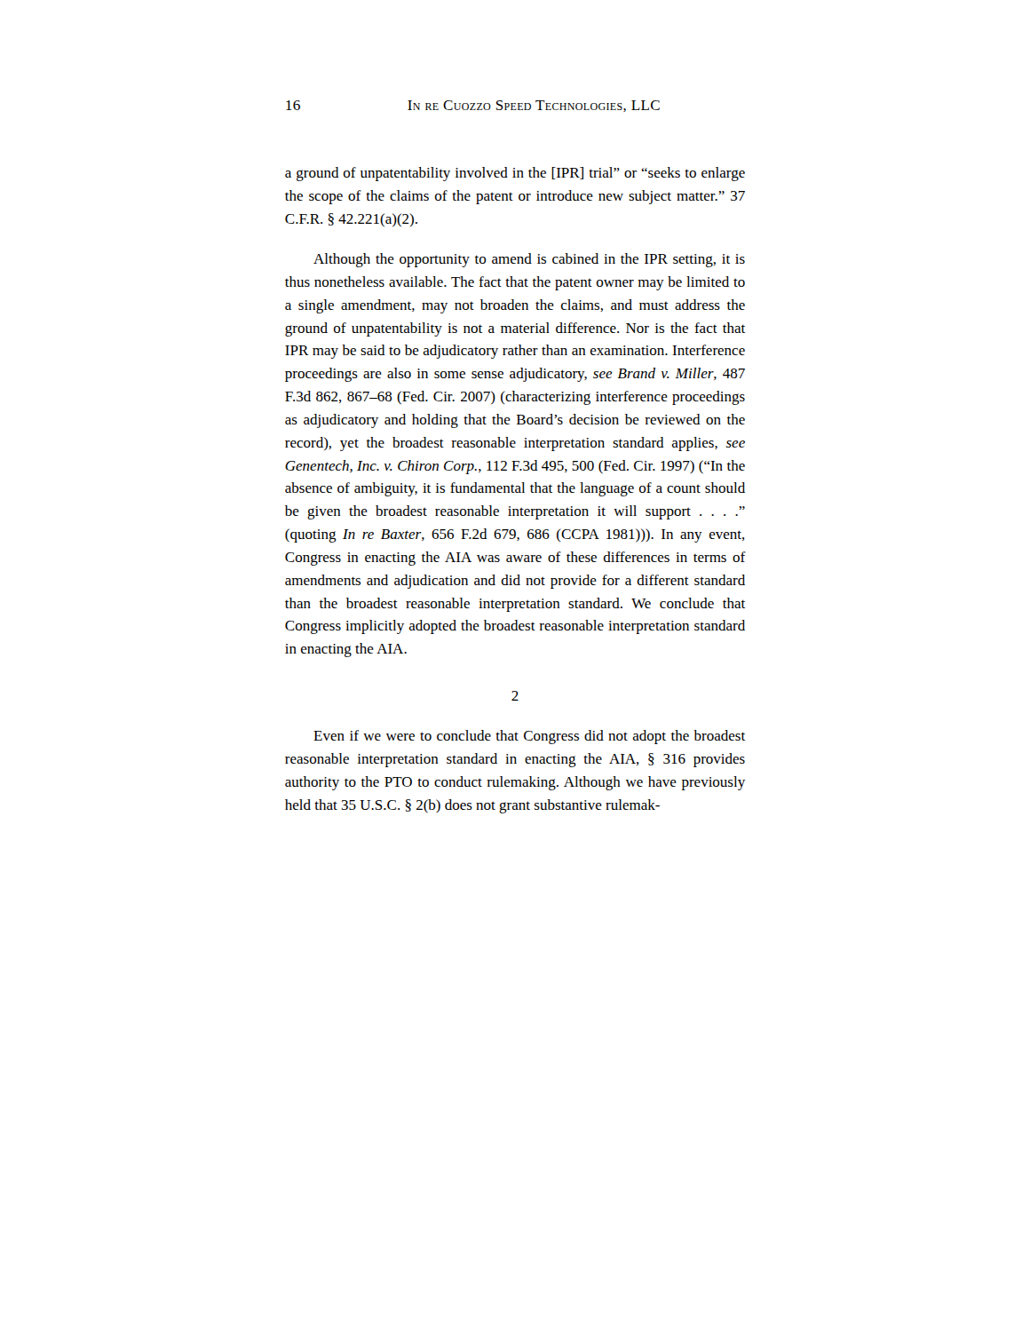16 In re Cuozzo Speed Technologies, LLC
a ground of unpatentability involved in the [IPR] trial” or “seeks to enlarge the scope of the claims of the patent or introduce new subject matter.” 37 C.F.R. § 42.221(a)(2).
Although the opportunity to amend is cabined in the IPR setting, it is thus nonetheless available. The fact that the patent owner may be limited to a single amendment, may not broaden the claims, and must address the ground of unpatentability is not a material difference. Nor is the fact that IPR may be said to be adjudicatory rather than an examination. Interference proceedings are also in some sense adjudicatory, see Brand v. Miller, 487 F.3d 862, 867–68 (Fed. Cir. 2007) (characterizing interference proceedings as adjudicatory and holding that the Board’s decision be reviewed on the record), yet the broadest reasonable interpretation standard applies, see Genentech, Inc. v. Chiron Corp., 112 F.3d 495, 500 (Fed. Cir. 1997) (“In the absence of ambiguity, it is fundamental that the language of a count should be given the broadest reasonable interpretation it will support . . . .” (quoting In re Baxter, 656 F.2d 679, 686 (CCPA 1981))). In any event, Congress in enacting the AIA was aware of these differences in terms of amendments and adjudication and did not provide for a different standard than the broadest reasonable interpretation standard. We conclude that Congress implicitly adopted the broadest reasonable interpretation standard in enacting the AIA.
2
Even if we were to conclude that Congress did not adopt the broadest reasonable interpretation standard in enacting the AIA, § 316 provides authority to the PTO to conduct rulemaking. Although we have previously held that 35 U.S.C. § 2(b) does not grant substantive rulemak-